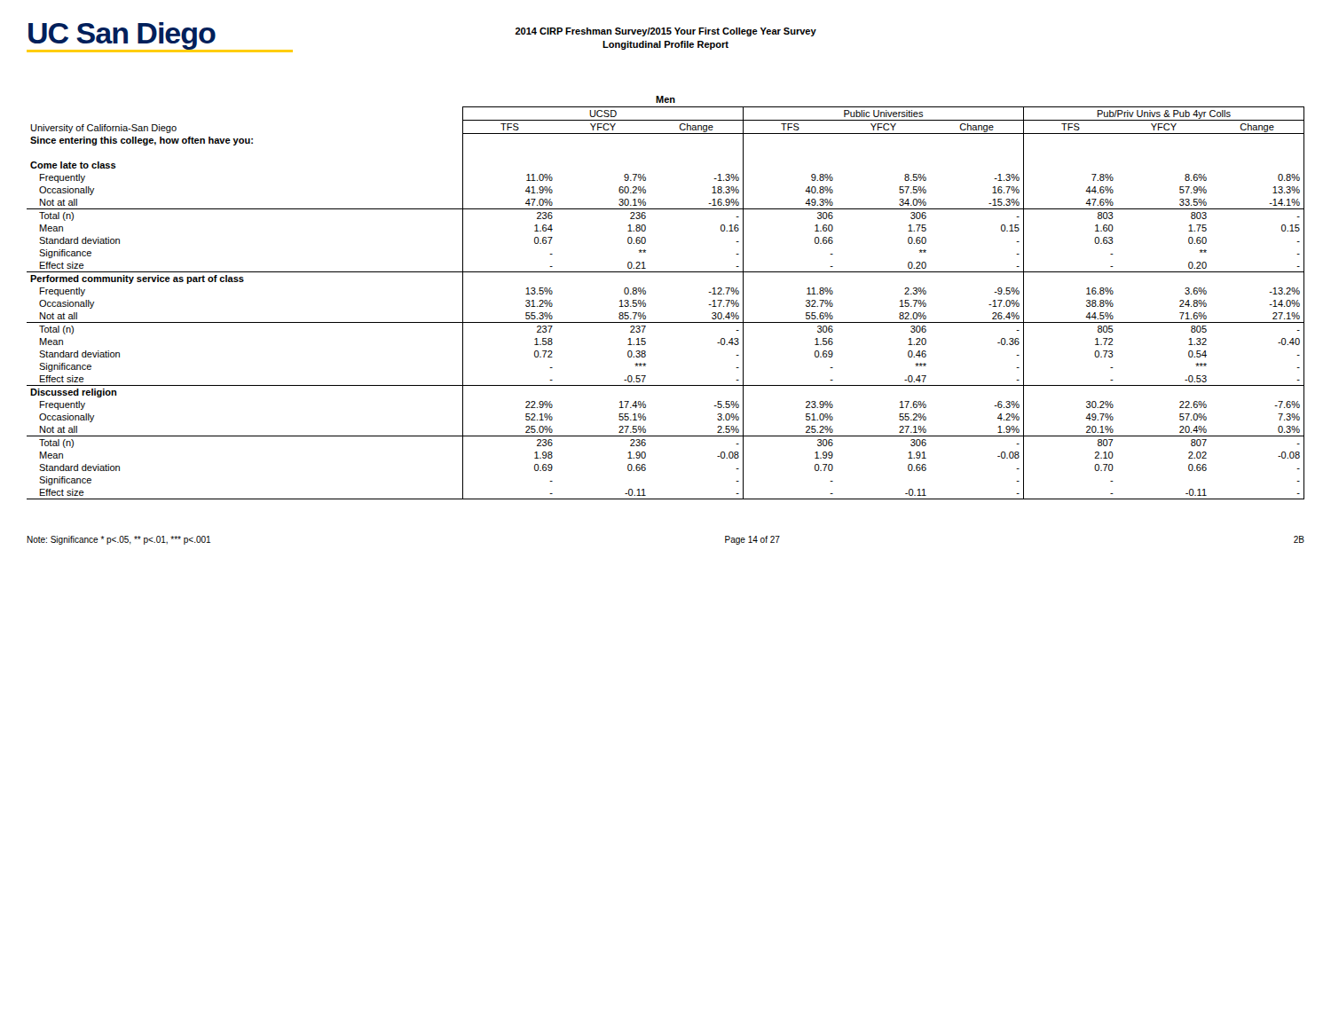UC San Diego
2014 CIRP Freshman Survey/2015 Your First College Year Survey
Longitudinal Profile Report
Men
| | UCSD | Public Universities | Pub/Priv Univs & Pub 4yr Colls |
| --- | --- | --- | --- |
| University of California-San Diego | TFS | YFCY | Change | TFS | YFCY | Change | TFS | YFCY | Change |
| Since entering this college, how often have you: | | | | | | | | | |
| Come late to class | | | | | | | | | |
| Frequently | 11.0% | 9.7% | -1.3% | 9.8% | 8.5% | -1.3% | 7.8% | 8.6% | 0.8% |
| Occasionally | 41.9% | 60.2% | 18.3% | 40.8% | 57.5% | 16.7% | 44.6% | 57.9% | 13.3% |
| Not at all | 47.0% | 30.1% | -16.9% | 49.3% | 34.0% | -15.3% | 47.6% | 33.5% | -14.1% |
| Total (n) | 236 | 236 | - | 306 | 306 | - | 803 | 803 | - |
| Mean | 1.64 | 1.80 | 0.16 | 1.60 | 1.75 | 0.15 | 1.60 | 1.75 | 0.15 |
| Standard deviation | 0.67 | 0.60 | - | 0.66 | 0.60 | - | 0.63 | 0.60 | - |
| Significance | - | ** | - | - | ** | - | - | ** | - |
| Effect size | - | 0.21 | - | - | 0.20 | - | - | 0.20 | - |
| Performed community service as part of class | | | | | | | | | |
| Frequently | 13.5% | 0.8% | -12.7% | 11.8% | 2.3% | -9.5% | 16.8% | 3.6% | -13.2% |
| Occasionally | 31.2% | 13.5% | -17.7% | 32.7% | 15.7% | -17.0% | 38.8% | 24.8% | -14.0% |
| Not at all | 55.3% | 85.7% | 30.4% | 55.6% | 82.0% | 26.4% | 44.5% | 71.6% | 27.1% |
| Total (n) | 237 | 237 | - | 306 | 306 | - | 805 | 805 | - |
| Mean | 1.58 | 1.15 | -0.43 | 1.56 | 1.20 | -0.36 | 1.72 | 1.32 | -0.40 |
| Standard deviation | 0.72 | 0.38 | - | 0.69 | 0.46 | - | 0.73 | 0.54 | - |
| Significance | - | *** | - | - | *** | - | - | *** | - |
| Effect size | - | -0.57 | - | - | -0.47 | - | - | -0.53 | - |
| Discussed religion | | | | | | | | | |
| Frequently | 22.9% | 17.4% | -5.5% | 23.9% | 17.6% | -6.3% | 30.2% | 22.6% | -7.6% |
| Occasionally | 52.1% | 55.1% | 3.0% | 51.0% | 55.2% | 4.2% | 49.7% | 57.0% | 7.3% |
| Not at all | 25.0% | 27.5% | 2.5% | 25.2% | 27.1% | 1.9% | 20.1% | 20.4% | 0.3% |
| Total (n) | 236 | 236 | - | 306 | 306 | - | 807 | 807 | - |
| Mean | 1.98 | 1.90 | -0.08 | 1.99 | 1.91 | -0.08 | 2.10 | 2.02 | -0.08 |
| Standard deviation | 0.69 | 0.66 | - | 0.70 | 0.66 | - | 0.70 | 0.66 | - |
| Significance | - | | - | - | | - | - | | - |
| Effect size | - | -0.11 | - | - | -0.11 | - | - | -0.11 | - |
Note: Significance * p<.05, ** p<.01, *** p<.001
Page 14 of 27
2B